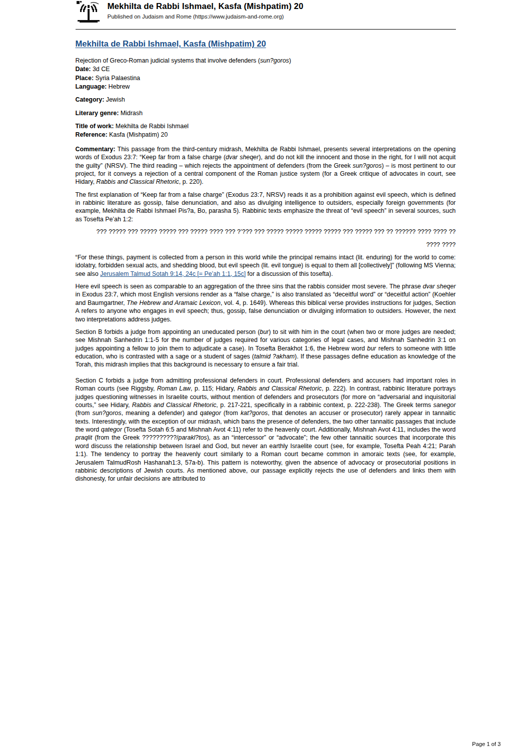Mekhilta de Rabbi Ishmael, Kasfa (Mishpatim) 20
Published on Judaism and Rome (https://www.judaism-and-rome.org)
Mekhilta de Rabbi Ishmael, Kasfa (Mishpatim) 20
Rejection of Greco-Roman judicial systems that involve defenders (sun?goros)
Date: 3d CE
Place: Syria Palaestina
Language: Hebrew
Category: Jewish
Literary genre: Midrash
Title of work: Mekhilta de Rabbi Ishmael
Reference: Kasfa (Mishpatim) 20
Commentary: This passage from the third-century midrash, Mekhilta de Rabbi Ishmael, presents several interpretations on the opening words of Exodus 23:7: “Keep far from a false charge (dvar sheqer), and do not kill the innocent and those in the right, for I will not acquit the guilty” (NRSV). The third reading – which rejects the appointment of defenders (from the Greek sun?goros) – is most pertinent to our project, for it conveys a rejection of a central component of the Roman justice system (for a Greek critique of advocates in court, see Hidary, Rabbis and Classical Rhetoric, p. 220).
The first explanation of “Keep far from a false charge” (Exodus 23:7, NRSV) reads it as a prohibition against evil speech, which is defined in rabbinic literature as gossip, false denunciation, and also as divulging intelligence to outsiders, especially foreign governments (for example, Mekhilta de Rabbi Ishmael Pis?a, Bo, parasha 5). Rabbinic texts emphasize the threat of “evil speech” in several sources, such as Tosefta Pe’ah 1:2:
?? ???? ???? ?????? ?? ??? ????? ??? ????? ????? ????? ????? ??? ???’? ??? ???? ????? ??? ????? ????? ??? ????? ???
???? ????
“For these things, payment is collected from a person in this world while the principal remains intact (lit. enduring) for the world to come: idolatry, forbidden sexual acts, and shedding blood, but evil speech (lit. evil tongue) is equal to them all [collectively]” (following MS Vienna; see also Jerusalem Talmud Sotah 9:14, 24c [= Pe’ah 1:1, 15c] for a discussion of this tosefta).
Here evil speech is seen as comparable to an aggregation of the three sins that the rabbis consider most severe. The phrase dvar sheqer in Exodus 23:7, which most English versions render as a “false charge,” is also translated as “deceitful word” or “deceitful action” (Koehler and Baumgartner, The Hebrew and Aramaic Lexicon, vol. 4, p. 1649). Whereas this biblical verse provides instructions for judges, Section A refers to anyone who engages in evil speech; thus, gossip, false denunciation or divulging information to outsiders. However, the next two interpretations address judges.
Section B forbids a judge from appointing an uneducated person (bur) to sit with him in the court (when two or more judges are needed; see Mishnah Sanhedrin 1:1-5 for the number of judges required for various categories of legal cases, and Mishnah Sanhedrin 3:1 on judges appointing a fellow to join them to adjudicate a case). In Tosefta Berakhot 1:6, the Hebrew word bur refers to someone with little education, who is contrasted with a sage or a student of sages (talmid ?akham). If these passages define education as knowledge of the Torah, this midrash implies that this background is necessary to ensure a fair trial.
Section C forbids a judge from admitting professional defenders in court. Professional defenders and accusers had important roles in Roman courts (see Riggsby, Roman Law, p. 115; Hidary, Rabbis and Classical Rhetoric, p. 222). In contrast, rabbinic literature portrays judges questioning witnesses in Israelite courts, without mention of defenders and prosecutors (for more on “adversarial and inquisitorial courts,” see Hidary, Rabbis and Classical Rhetoric, p. 217-221, specifically in a rabbinic context, p. 222-238). The Greek terms sanegor (from sun?goros, meaning a defender) and qategor (from kat?goros, that denotes an accuser or prosecutor) rarely appear in tannaitic texts. Interestingly, with the exception of our midrash, which bans the presence of defenders, the two other tannaitic passages that include the word qategor (Tosefta Sotah 6:5 and Mishnah Avot 4:11) refer to the heavenly court. Additionally, Mishnah Avot 4:11, includes the word praqlit (from the Greek ??????????/parakl?tos), as an “intercessor” or “advocate”; the few other tannaitic sources that incorporate this word discuss the relationship between Israel and God, but never an earthly Israelite court (see, for example, Tosefta Peah 4:21; Parah 1:1). The tendency to portray the heavenly court similarly to a Roman court became common in amoraic texts (see, for example, Jerusalem TalmudRosh Hashanah1:3, 57a-b). This pattern is noteworthy, given the absence of advocacy or prosecutorial positions in rabbinic descriptions of Jewish courts. As mentioned above, our passage explicitly rejects the use of defenders and links them with dishonesty, for unfair decisions are attributed to
Page 1 of 3